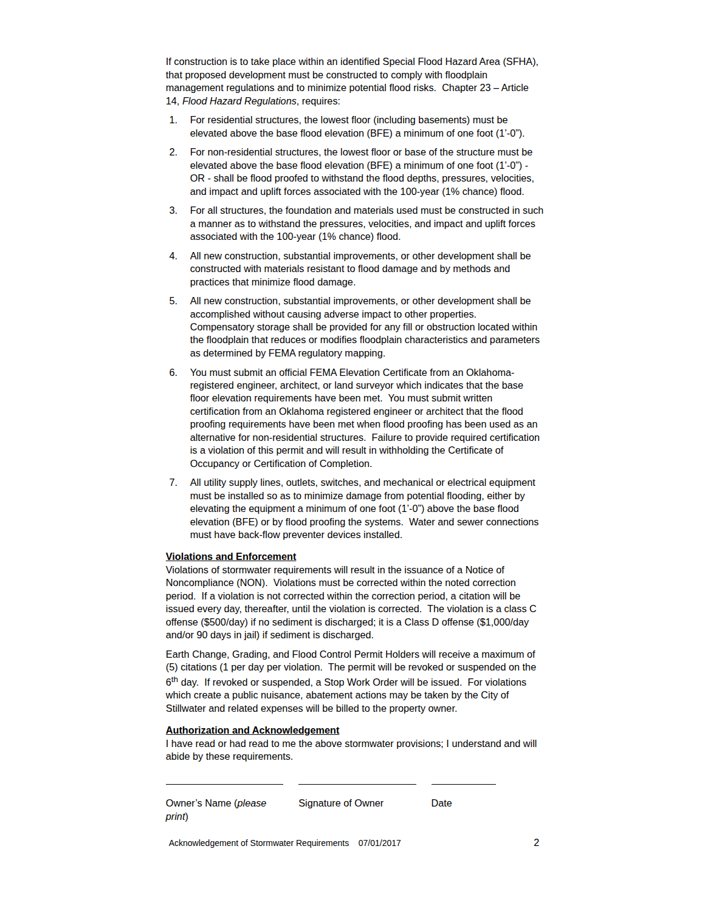If construction is to take place within an identified Special Flood Hazard Area (SFHA), that proposed development must be constructed to comply with floodplain management regulations and to minimize potential flood risks. Chapter 23 – Article 14, Flood Hazard Regulations, requires:
For residential structures, the lowest floor (including basements) must be elevated above the base flood elevation (BFE) a minimum of one foot (1’-0”).
For non-residential structures, the lowest floor or base of the structure must be elevated above the base flood elevation (BFE) a minimum of one foot (1’-0”) - OR - shall be flood proofed to withstand the flood depths, pressures, velocities, and impact and uplift forces associated with the 100-year (1% chance) flood.
For all structures, the foundation and materials used must be constructed in such a manner as to withstand the pressures, velocities, and impact and uplift forces associated with the 100-year (1% chance) flood.
All new construction, substantial improvements, or other development shall be constructed with materials resistant to flood damage and by methods and practices that minimize flood damage.
All new construction, substantial improvements, or other development shall be accomplished without causing adverse impact to other properties. Compensatory storage shall be provided for any fill or obstruction located within the floodplain that reduces or modifies floodplain characteristics and parameters as determined by FEMA regulatory mapping.
You must submit an official FEMA Elevation Certificate from an Oklahoma-registered engineer, architect, or land surveyor which indicates that the base floor elevation requirements have been met. You must submit written certification from an Oklahoma registered engineer or architect that the flood proofing requirements have been met when flood proofing has been used as an alternative for non-residential structures. Failure to provide required certification is a violation of this permit and will result in withholding the Certificate of Occupancy or Certification of Completion.
All utility supply lines, outlets, switches, and mechanical or electrical equipment must be installed so as to minimize damage from potential flooding, either by elevating the equipment a minimum of one foot (1’-0”) above the base flood elevation (BFE) or by flood proofing the systems. Water and sewer connections must have back-flow preventer devices installed.
Violations and Enforcement
Violations of stormwater requirements will result in the issuance of a Notice of Noncompliance (NON). Violations must be corrected within the noted correction period. If a violation is not corrected within the correction period, a citation will be issued every day, thereafter, until the violation is corrected. The violation is a class C offense ($500/day) if no sediment is discharged; it is a Class D offense ($1,000/day and/or 90 days in jail) if sediment is discharged.
Earth Change, Grading, and Flood Control Permit Holders will receive a maximum of (5) citations (1 per day per violation. The permit will be revoked or suspended on the 6th day. If revoked or suspended, a Stop Work Order will be issued. For violations which create a public nuisance, abatement actions may be taken by the City of Stillwater and related expenses will be billed to the property owner.
Authorization and Acknowledgement
I have read or had read to me the above stormwater provisions; I understand and will abide by these requirements.
| Owner’s Name ( please print ) | | Signature of Owner | | Date | |
Acknowledgement of Stormwater Requirements 07/01/2017 2